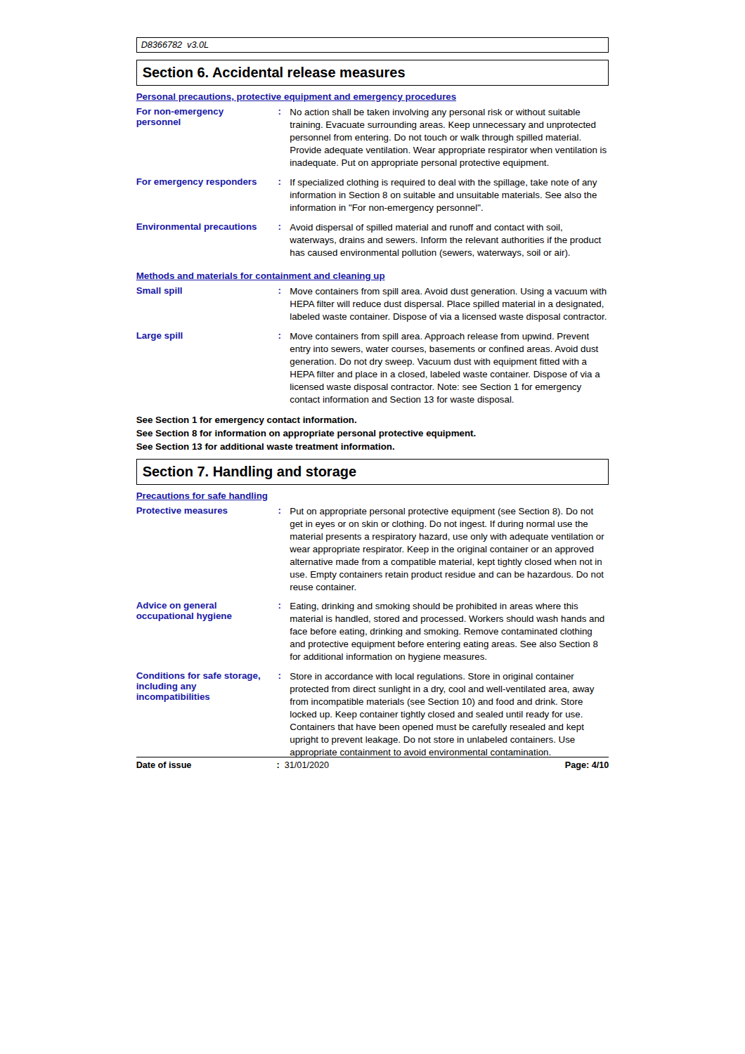D8366782 v3.0L
Section 6. Accidental release measures
Personal precautions, protective equipment and emergency procedures
| For non-emergency personnel | : | No action shall be taken involving any personal risk or without suitable training. Evacuate surrounding areas. Keep unnecessary and unprotected personnel from entering. Do not touch or walk through spilled material. Provide adequate ventilation. Wear appropriate respirator when ventilation is inadequate. Put on appropriate personal protective equipment. |
| For emergency responders | : | If specialized clothing is required to deal with the spillage, take note of any information in Section 8 on suitable and unsuitable materials. See also the information in "For non-emergency personnel". |
| Environmental precautions | : | Avoid dispersal of spilled material and runoff and contact with soil, waterways, drains and sewers. Inform the relevant authorities if the product has caused environmental pollution (sewers, waterways, soil or air). |
Methods and materials for containment and cleaning up
| Small spill | : | Move containers from spill area. Avoid dust generation. Using a vacuum with HEPA filter will reduce dust dispersal. Place spilled material in a designated, labeled waste container. Dispose of via a licensed waste disposal contractor. |
| Large spill | : | Move containers from spill area. Approach release from upwind. Prevent entry into sewers, water courses, basements or confined areas. Avoid dust generation. Do not dry sweep. Vacuum dust with equipment fitted with a HEPA filter and place in a closed, labeled waste container. Dispose of via a licensed waste disposal contractor. Note: see Section 1 for emergency contact information and Section 13 for waste disposal. |
See Section 1 for emergency contact information.
See Section 8 for information on appropriate personal protective equipment.
See Section 13 for additional waste treatment information.
Section 7. Handling and storage
Precautions for safe handling
| Protective measures | : | Put on appropriate personal protective equipment (see Section 8). Do not get in eyes or on skin or clothing. Do not ingest. If during normal use the material presents a respiratory hazard, use only with adequate ventilation or wear appropriate respirator. Keep in the original container or an approved alternative made from a compatible material, kept tightly closed when not in use. Empty containers retain product residue and can be hazardous. Do not reuse container. |
| Advice on general occupational hygiene | : | Eating, drinking and smoking should be prohibited in areas where this material is handled, stored and processed. Workers should wash hands and face before eating, drinking and smoking. Remove contaminated clothing and protective equipment before entering eating areas. See also Section 8 for additional information on hygiene measures. |
| Conditions for safe storage, including any incompatibilities | : | Store in accordance with local regulations. Store in original container protected from direct sunlight in a dry, cool and well-ventilated area, away from incompatible materials (see Section 10) and food and drink. Store locked up. Keep container tightly closed and sealed until ready for use. Containers that have been opened must be carefully resealed and kept upright to prevent leakage. Do not store in unlabeled containers. Use appropriate containment to avoid environmental contamination. |
Date of issue
: 31/01/2020
Page: 4/10